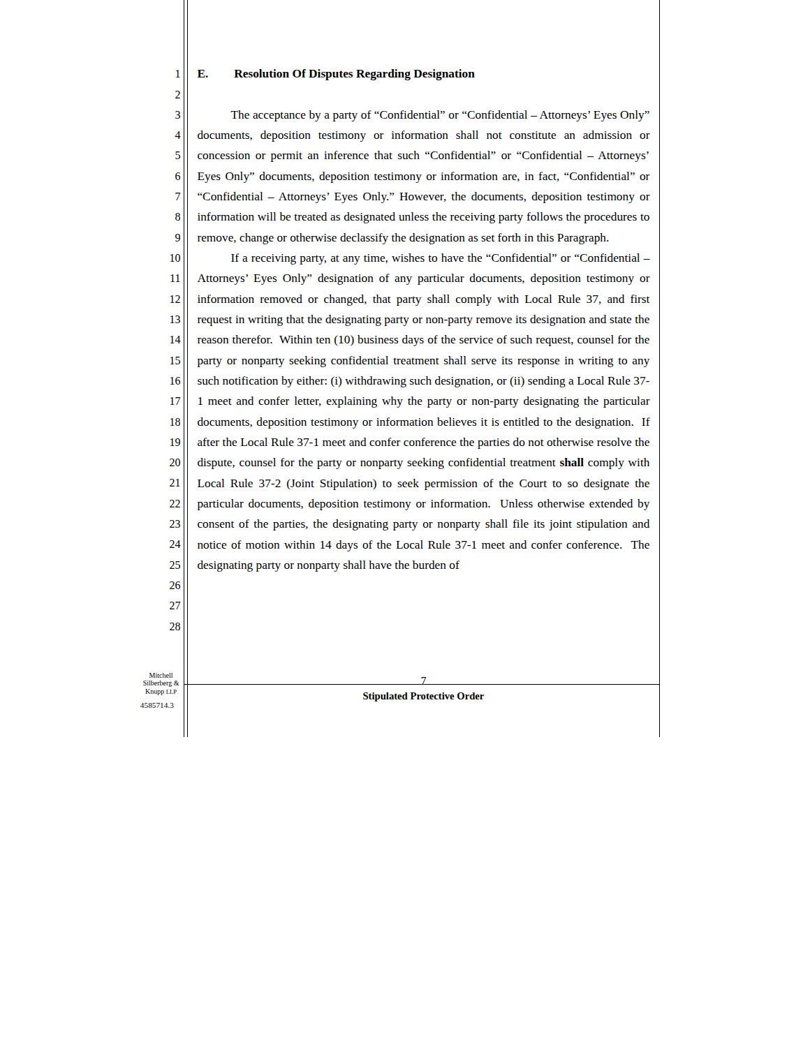1
2
3
4
5
6
7
8
9
10
11
12
13
14
15
16
17
18
19
20
21
22
23
24
25
26
27
28
E. Resolution Of Disputes Regarding Designation
The acceptance by a party of “Confidential” or “Confidential – Attorneys’ Eyes Only” documents, deposition testimony or information shall not constitute an admission or concession or permit an inference that such “Confidential” or “Confidential – Attorneys’ Eyes Only” documents, deposition testimony or information are, in fact, “Confidential” or “Confidential – Attorneys’ Eyes Only.” However, the documents, deposition testimony or information will be treated as designated unless the receiving party follows the procedures to remove, change or otherwise declassify the designation as set forth in this Paragraph.
If a receiving party, at any time, wishes to have the “Confidential” or “Confidential – Attorneys’ Eyes Only” designation of any particular documents, deposition testimony or information removed or changed, that party shall comply with Local Rule 37, and first request in writing that the designating party or non-party remove its designation and state the reason therefor. Within ten (10) business days of the service of such request, counsel for the party or nonparty seeking confidential treatment shall serve its response in writing to any such notification by either: (i) withdrawing such designation, or (ii) sending a Local Rule 37-1 meet and confer letter, explaining why the party or non-party designating the particular documents, deposition testimony or information believes it is entitled to the designation. If after the Local Rule 37-1 meet and confer conference the parties do not otherwise resolve the dispute, counsel for the party or nonparty seeking confidential treatment shall comply with Local Rule 37-2 (Joint Stipulation) to seek permission of the Court to so designate the particular documents, deposition testimony or information. Unless otherwise extended by consent of the parties, the designating party or nonparty shall file its joint stipulation and notice of motion within 14 days of the Local Rule 37-1 meet and confer conference. The designating party or nonparty shall have the burden of
Mitchell
Silberberg &
Knupp LLP
4585714.3
7
Stipulated Protective Order